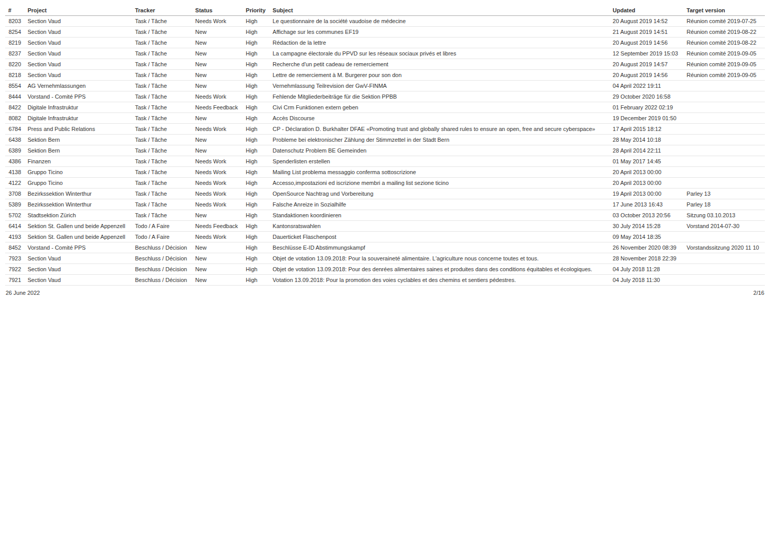| # | Project | Tracker | Status | Priority | Subject | Updated | Target version |
| --- | --- | --- | --- | --- | --- | --- | --- |
| 8203 | Section Vaud | Task / Tâche | Needs Work | High | Le questionnaire de la société vaudoise de médecine | 20 August 2019 14:52 | Réunion comité 2019-07-25 |
| 8254 | Section Vaud | Task / Tâche | New | High | Affichage sur les communes EF19 | 21 August 2019 14:51 | Réunion comité 2019-08-22 |
| 8219 | Section Vaud | Task / Tâche | New | High | Rédaction de la lettre | 20 August 2019 14:56 | Réunion comité 2019-08-22 |
| 8237 | Section Vaud | Task / Tâche | New | High | La campagne électorale du PPVD sur les réseaux sociaux privés et libres | 12 September 2019 15:03 | Réunion comité 2019-09-05 |
| 8220 | Section Vaud | Task / Tâche | New | High | Recherche d'un petit cadeau de remerciement | 20 August 2019 14:57 | Réunion comité 2019-09-05 |
| 8218 | Section Vaud | Task / Tâche | New | High | Lettre de remerciement à M. Burgerer pour son don | 20 August 2019 14:56 | Réunion comité 2019-09-05 |
| 8554 | AG Vernehmlassungen | Task / Tâche | New | High | Vernehmlassung Teilrevision der GwV-FINMA | 04 April 2022 19:11 | |
| 8444 | Vorstand - Comité PPS | Task / Tâche | Needs Work | High | Fehlende Mitgliederbeiträge für die Sektion PPBB | 29 October 2020 16:58 | |
| 8422 | Digitale Infrastruktur | Task / Tâche | Needs Feedback | High | Civi Crm Funktionen extern geben | 01 February 2022 02:19 | |
| 8082 | Digitale Infrastruktur | Task / Tâche | New | High | Accès Discourse | 19 December 2019 01:50 | |
| 6784 | Press and Public Relations | Task / Tâche | Needs Work | High | CP - Déclaration D. Burkhalter DFAE «Promoting trust and globally shared rules to ensure an open, free and secure cyberspace» | 17 April 2015 18:12 | |
| 6438 | Sektion Bern | Task / Tâche | New | High | Probleme bei elektronischer Zählung der Stimmzettel in der Stadt Bern | 28 May 2014 10:18 | |
| 6389 | Sektion Bern | Task / Tâche | New | High | Datenschutz Problem BE Gemeinden | 28 April 2014 22:11 | |
| 4386 | Finanzen | Task / Tâche | Needs Work | High | Spenderlisten erstellen | 01 May 2017 14:45 | |
| 4138 | Gruppo Ticino | Task / Tâche | Needs Work | High | Mailing List problema messaggio conferma sottoscrizione | 20 April 2013 00:00 | |
| 4122 | Gruppo Ticino | Task / Tâche | Needs Work | High | Accesso,impostazioni ed iscrizione membri a mailing list sezione ticino | 20 April 2013 00:00 | |
| 3708 | Bezirkssektion Winterthur | Task / Tâche | Needs Work | High | OpenSource Nachtrag und Vorbereitung | 19 April 2013 00:00 | Parley 13 |
| 5389 | Bezirkssektion Winterthur | Task / Tâche | Needs Work | High | Falsche Anreize in Sozialhilfe | 17 June 2013 16:43 | Parley 18 |
| 5702 | Stadtsektion Zürich | Task / Tâche | New | High | Standaktionen koordinieren | 03 October 2013 20:56 | Sitzung 03.10.2013 |
| 6414 | Sektion St. Gallen und beide Appenzell | Todo / A Faire | Needs Feedback | High | Kantonsratswahlen | 30 July 2014 15:28 | Vorstand 2014-07-30 |
| 4193 | Sektion St. Gallen und beide Appenzell | Todo / A Faire | Needs Work | High | Dauerticket Flaschenpost | 09 May 2014 18:35 | |
| 8452 | Vorstand - Comité PPS | Beschluss / Décision | New | High | Beschlüsse E-ID Abstimmungskampf | 26 November 2020 08:39 | Vorstandssitzung 2020 11 10 |
| 7923 | Section Vaud | Beschluss / Décision | New | High | Objet de votation 13.09.2018: Pour la souveraineté alimentaire. L'agriculture nous concerne toutes et tous. | 28 November 2018 22:39 | |
| 7922 | Section Vaud | Beschluss / Décision | New | High | Objet de votation 13.09.2018: Pour des denrées alimentaires saines et produites dans des conditions équitables et écologiques. | 04 July 2018 11:28 | |
| 7921 | Section Vaud | Beschluss / Décision | New | High | Votation 13.09.2018: Pour la promotion des voies cyclables et des chemins et sentiers pédestres. | 04 July 2018 11:30 | |
| 26 June 2022 | 2/16 |